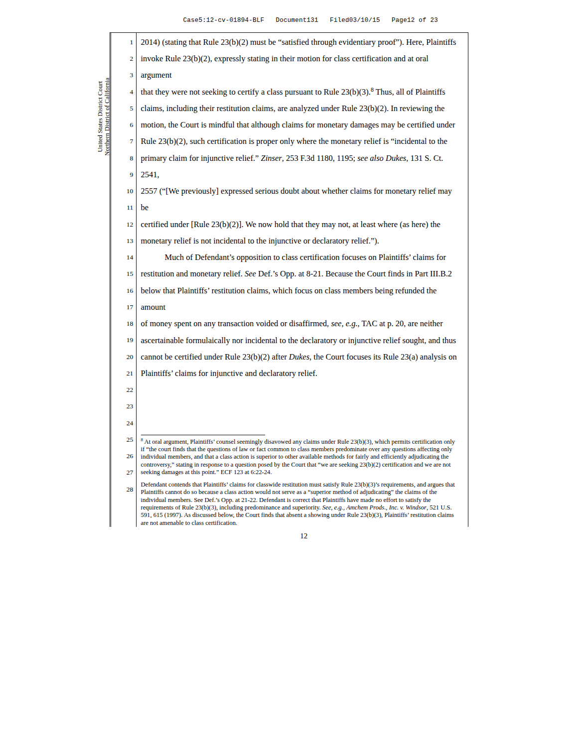Case5:12-cv-01894-BLF Document131 Filed03/10/15 Page12 of 23
1
2
3
4
5
6
7
8
9
10
11
12
13
14
15
16
17
18
19
20
21
22
23
24
25
26
27
28
United States District Court
Northern District of California
2014) (stating that Rule 23(b)(2) must be “satisfied through evidentiary proof”). Here, Plaintiffs
invoke Rule 23(b)(2), expressly stating in their motion for class certification and at oral argument
that they were not seeking to certify a class pursuant to Rule 23(b)(3).8 Thus, all of Plaintiffs
claims, including their restitution claims, are analyzed under Rule 23(b)(2). In reviewing the
motion, the Court is mindful that although claims for monetary damages may be certified under
Rule 23(b)(2), such certification is proper only where the monetary relief is “incidental to the
primary claim for injunctive relief.” Zinser, 253 F.3d 1180, 1195; see also Dukes, 131 S. Ct. 2541,
2557 (“[We previously] expressed serious doubt about whether claims for monetary relief may be
certified under [Rule 23(b)(2)]. We now hold that they may not, at least where (as here) the
monetary relief is not incidental to the injunctive or declaratory relief.”).
Much of Defendant’s opposition to class certification focuses on Plaintiffs’ claims for
restitution and monetary relief. See Def.’s Opp. at 8-21. Because the Court finds in Part III.B.2
below that Plaintiffs’ restitution claims, which focus on class members being refunded the amount
of money spent on any transaction voided or disaffirmed, see, e.g., TAC at p. 20, are neither
ascertainable formulaically nor incidental to the declaratory or injunctive relief sought, and thus
cannot be certified under Rule 23(b)(2) after Dukes, the Court focuses its Rule 23(a) analysis on
Plaintiffs’ claims for injunctive and declaratory relief.
8 At oral argument, Plaintiffs’ counsel seemingly disavowed any claims under Rule 23(b)(3), which permits certification only if “the court finds that the questions of law or fact common to class members predominate over any questions affecting only individual members, and that a class action is superior to other available methods for fairly and efficiently adjudicating the controversy,” stating in response to a question posed by the Court that “we are seeking 23(b)(2) certification and we are not seeking damages at this point.” ECF 123 at 6:22-24.
Defendant contends that Plaintiffs’ claims for classwide restitution must satisfy Rule 23(b)(3)’s requirements, and argues that Plaintiffs cannot do so because a class action would not serve as a “superior method of adjudicating” the claims of the individual members. See Def.’s Opp. at 21-22. Defendant is correct that Plaintiffs have made no effort to satisfy the requirements of Rule 23(b)(3), including predominance and superiority. See, e.g., Amchem Prods., Inc. v. Windsor, 521 U.S. 591, 615 (1997). As discussed below, the Court finds that absent a showing under Rule 23(b)(3), Plaintiffs’ restitution claims are not amenable to class certification.
12